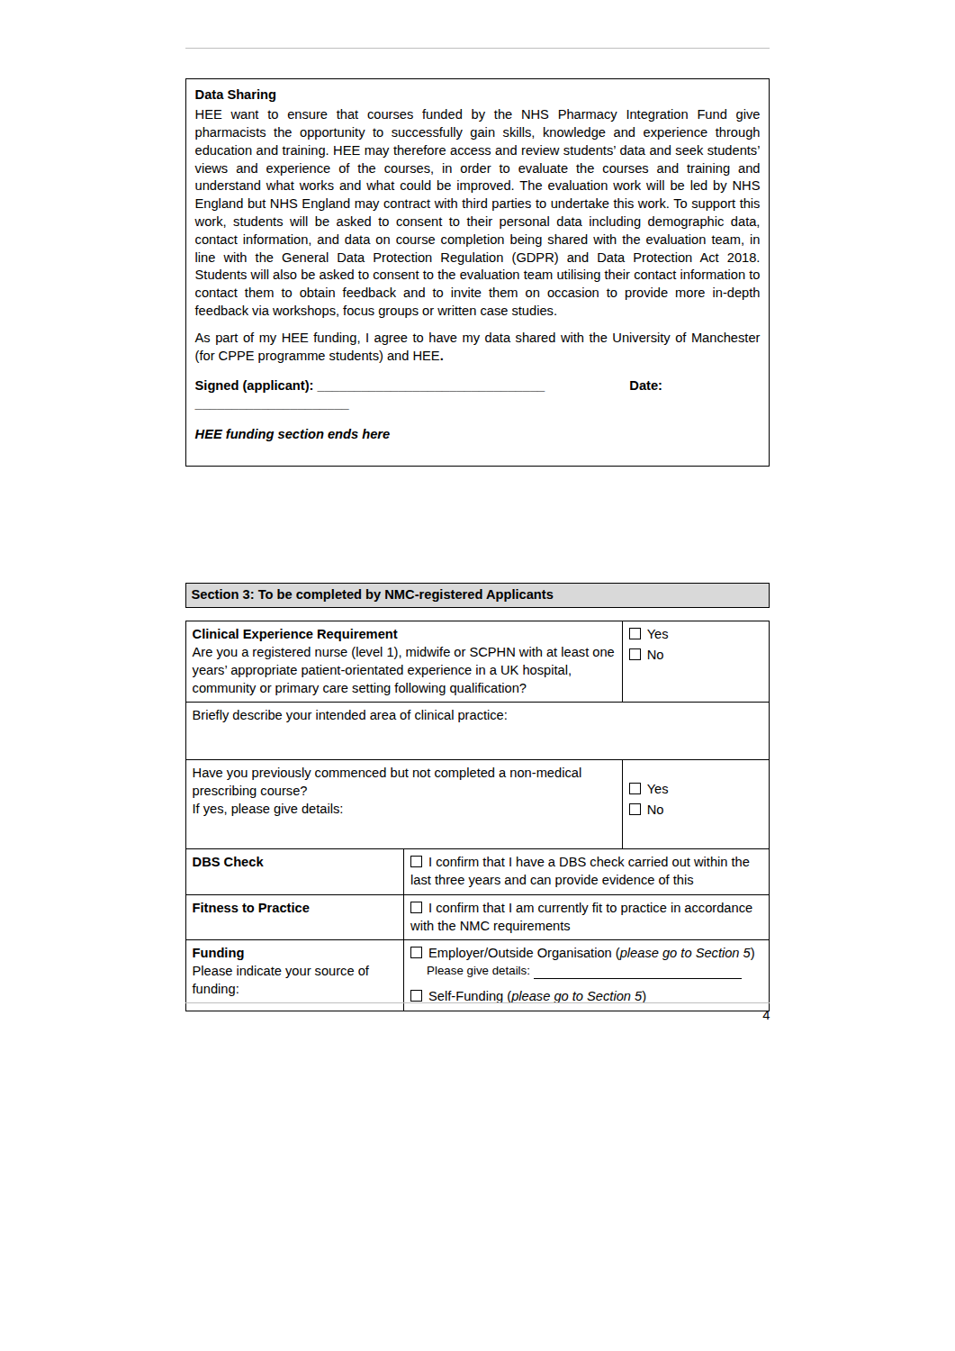Data Sharing
HEE want to ensure that courses funded by the NHS Pharmacy Integration Fund give pharmacists the opportunity to successfully gain skills, knowledge and experience through education and training. HEE may therefore access and review students’ data and seek students’ views and experience of the courses, in order to evaluate the courses and training and understand what works and what could be improved. The evaluation work will be led by NHS England but NHS England may contract with third parties to undertake this work. To support this work, students will be asked to consent to their personal data including demographic data, contact information, and data on course completion being shared with the evaluation team, in line with the General Data Protection Regulation (GDPR) and Data Protection Act 2018. Students will also be asked to consent to the evaluation team utilising their contact information to contact them to obtain feedback and to invite them on occasion to provide more in-depth feedback via workshops, focus groups or written case studies.
As part of my HEE funding, I agree to have my data shared with the University of Manchester (for CPPE programme students) and HEE.
Signed (applicant): _______________________________ Date: _____________________
HEE funding section ends here
Section 3: To be completed by NMC-registered Applicants
| Clinical Experience Requirement Are you a registered nurse (level 1), midwife or SCPHN with at least one years’ appropriate patient-orientated experience in a UK hospital, community or primary care setting following qualification? | Yes No |
| Briefly describe your intended area of clinical practice: |
| Have you previously commenced but not completed a non-medical prescribing course? If yes, please give details: | Yes No |
| DBS Check | I confirm that I have a DBS check carried out within the last three years and can provide evidence of this |
| Fitness to Practice | I confirm that I am currently fit to practice in accordance with the NMC requirements |
| Funding Please indicate your source of funding: | Employer/Outside Organisation ( please go to Section 5 ) Please give details: Self-Funding ( please go to Section 5 ) |
4